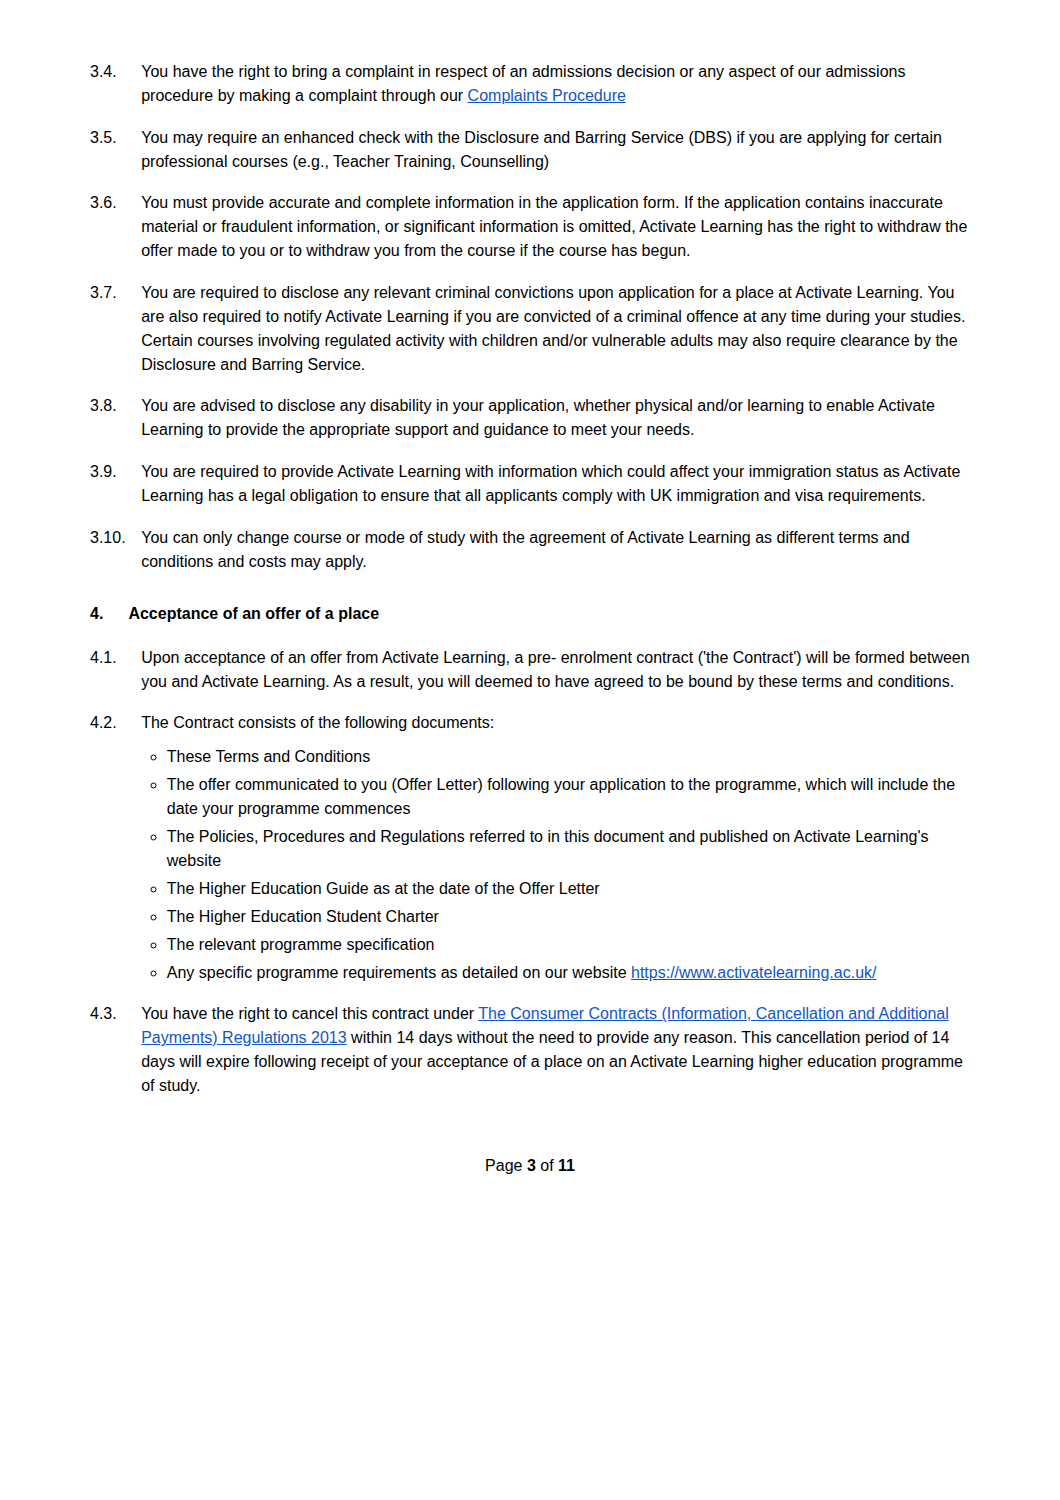3.4. You have the right to bring a complaint in respect of an admissions decision or any aspect of our admissions procedure by making a complaint through our Complaints Procedure
3.5. You may require an enhanced check with the Disclosure and Barring Service (DBS) if you are applying for certain professional courses (e.g., Teacher Training, Counselling)
3.6. You must provide accurate and complete information in the application form. If the application contains inaccurate material or fraudulent information, or significant information is omitted, Activate Learning has the right to withdraw the offer made to you or to withdraw you from the course if the course has begun.
3.7. You are required to disclose any relevant criminal convictions upon application for a place at Activate Learning. You are also required to notify Activate Learning if you are convicted of a criminal offence at any time during your studies. Certain courses involving regulated activity with children and/or vulnerable adults may also require clearance by the Disclosure and Barring Service.
3.8. You are advised to disclose any disability in your application, whether physical and/or learning to enable Activate Learning to provide the appropriate support and guidance to meet your needs.
3.9. You are required to provide Activate Learning with information which could affect your immigration status as Activate Learning has a legal obligation to ensure that all applicants comply with UK immigration and visa requirements.
3.10. You can only change course or mode of study with the agreement of Activate Learning as different terms and conditions and costs may apply.
4. Acceptance of an offer of a place
4.1. Upon acceptance of an offer from Activate Learning, a pre- enrolment contract ('the Contract') will be formed between you and Activate Learning. As a result, you will deemed to have agreed to be bound by these terms and conditions.
4.2. The Contract consists of the following documents:
These Terms and Conditions
The offer communicated to you (Offer Letter) following your application to the programme, which will include the date your programme commences
The Policies, Procedures and Regulations referred to in this document and published on Activate Learning's website
The Higher Education Guide as at the date of the Offer Letter
The Higher Education Student Charter
The relevant programme specification
Any specific programme requirements as detailed on our website https://www.activatelearning.ac.uk/
4.3. You have the right to cancel this contract under The Consumer Contracts (Information, Cancellation and Additional Payments) Regulations 2013 within 14 days without the need to provide any reason. This cancellation period of 14 days will expire following receipt of your acceptance of a place on an Activate Learning higher education programme of study.
Page 3 of 11